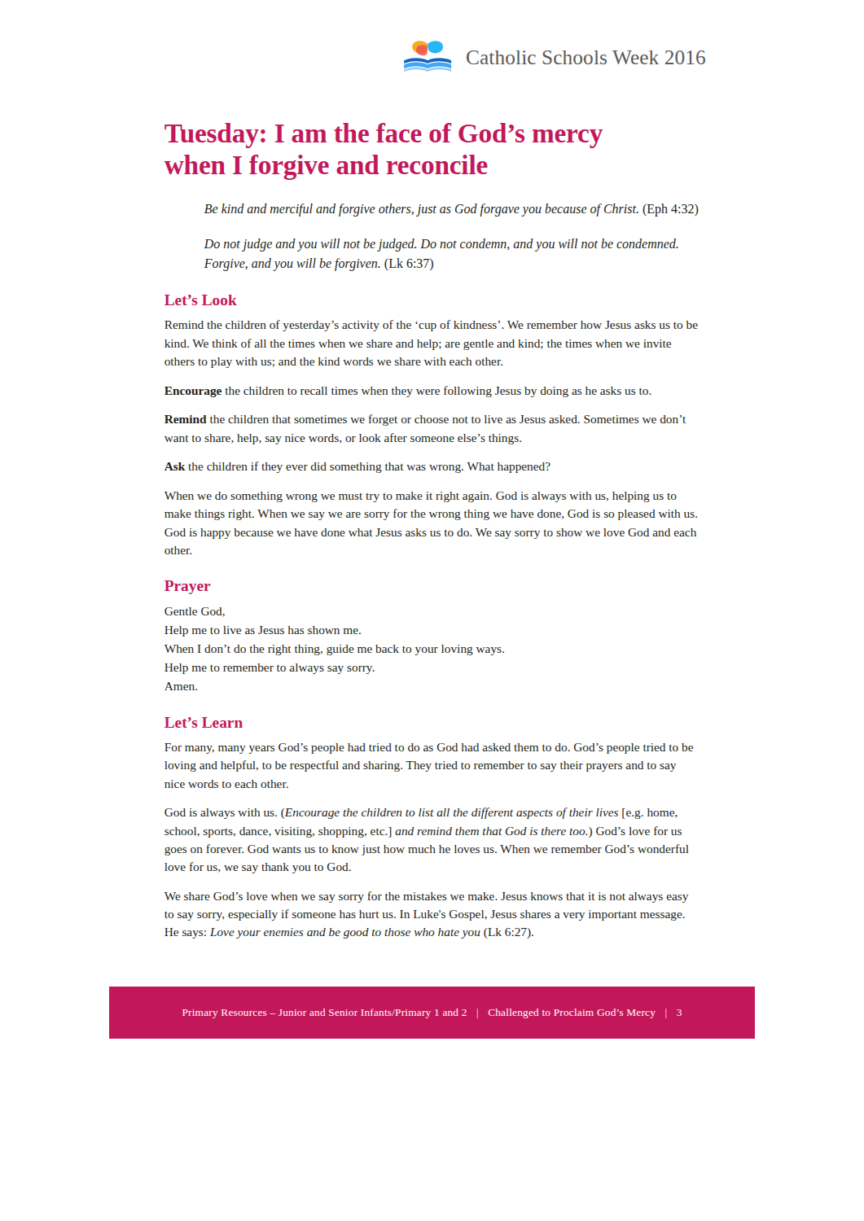Catholic Schools Week 2016
Tuesday: I am the face of God’s mercy
when I forgive and reconcile
Be kind and merciful and forgive others, just as God forgave you because of Christ. (Eph 4:32)
Do not judge and you will not be judged. Do not condemn, and you will not be condemned. Forgive, and you will be forgiven. (Lk 6:37)
Let’s Look
Remind the children of yesterday’s activity of the ‘cup of kindness’. We remember how Jesus asks us to be kind. We think of all the times when we share and help; are gentle and kind; the times when we invite others to play with us; and the kind words we share with each other.
Encourage the children to recall times when they were following Jesus by doing as he asks us to.
Remind the children that sometimes we forget or choose not to live as Jesus asked. Sometimes we don’t want to share, help, say nice words, or look after someone else’s things.
Ask the children if they ever did something that was wrong. What happened?
When we do something wrong we must try to make it right again. God is always with us, helping us to make things right. When we say we are sorry for the wrong thing we have done, God is so pleased with us. God is happy because we have done what Jesus asks us to do. We say sorry to show we love God and each other.
Prayer
Gentle God,
Help me to live as Jesus has shown me.
When I don’t do the right thing, guide me back to your loving ways.
Help me to remember to always say sorry.
Amen.
Let’s Learn
For many, many years God’s people had tried to do as God had asked them to do. God’s people tried to be loving and helpful, to be respectful and sharing. They tried to remember to say their prayers and to say nice words to each other.
God is always with us. (Encourage the children to list all the different aspects of their lives [e.g. home, school, sports, dance, visiting, shopping, etc.] and remind them that God is there too.) God’s love for us goes on forever. God wants us to know just how much he loves us. When we remember God’s wonderful love for us, we say thank you to God.
We share God’s love when we say sorry for the mistakes we make. Jesus knows that it is not always easy to say sorry, especially if someone has hurt us. In Luke's Gospel, Jesus shares a very important message. He says: Love your enemies and be good to those who hate you (Lk 6:27).
Primary Resources – Junior and Senior Infants/Primary 1 and 2 | Challenged to Proclaim God’s Mercy | 3